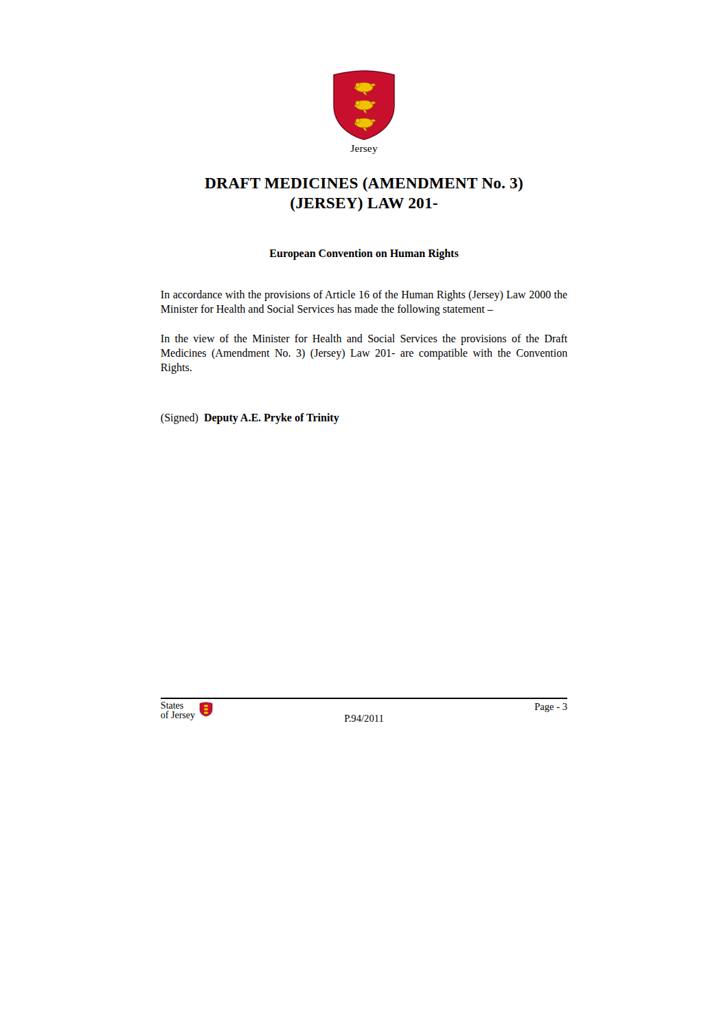Jersey
DRAFT MEDICINES (AMENDMENT No. 3)
(JERSEY) LAW 201-
European Convention on Human Rights
In accordance with the provisions of Article 16 of the Human Rights (Jersey) Law 2000 the Minister for Health and Social Services has made the following statement –
In the view of the Minister for Health and Social Services the provisions of the Draft Medicines (Amendment No. 3) (Jersey) Law 201- are compatible with the Convention Rights.
(Signed) Deputy A.E. Pryke of Trinity
States
of Jersey
Page - 3
P.94/2011